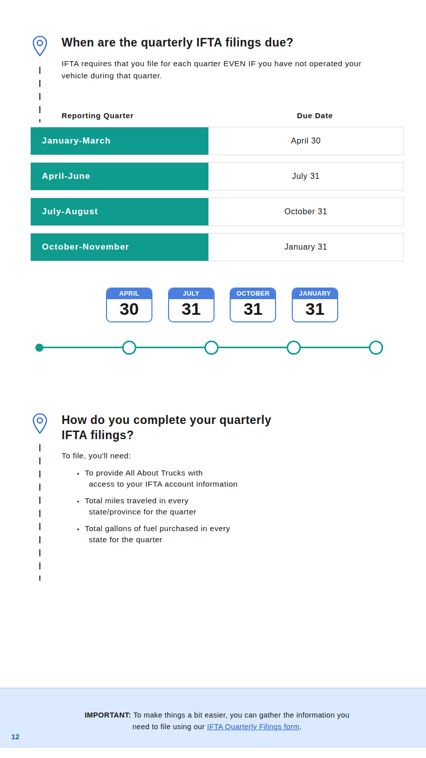When are the quarterly IFTA filings due?
IFTA requires that you file for each quarter EVEN IF you have not operated your vehicle during that quarter.
Reporting Quarter
Due Date
January-March
April 30
April-June
July 31
July-August
October 31
October-November
January 31
APRIL
30
JULY
31
OCTOBER
31
JANUARY
31
How do you complete your quarterly
IFTA filings?
To file, you'll need:
To provide All About Trucks withaccess to your IFTA account information
Total miles traveled in everystate/province for the quarter
Total gallons of fuel purchased in everystate for the quarter
IMPORTANT: To make things a bit easier, you can gather the information you need to file using our IFTA Quarterly Filings form.
12